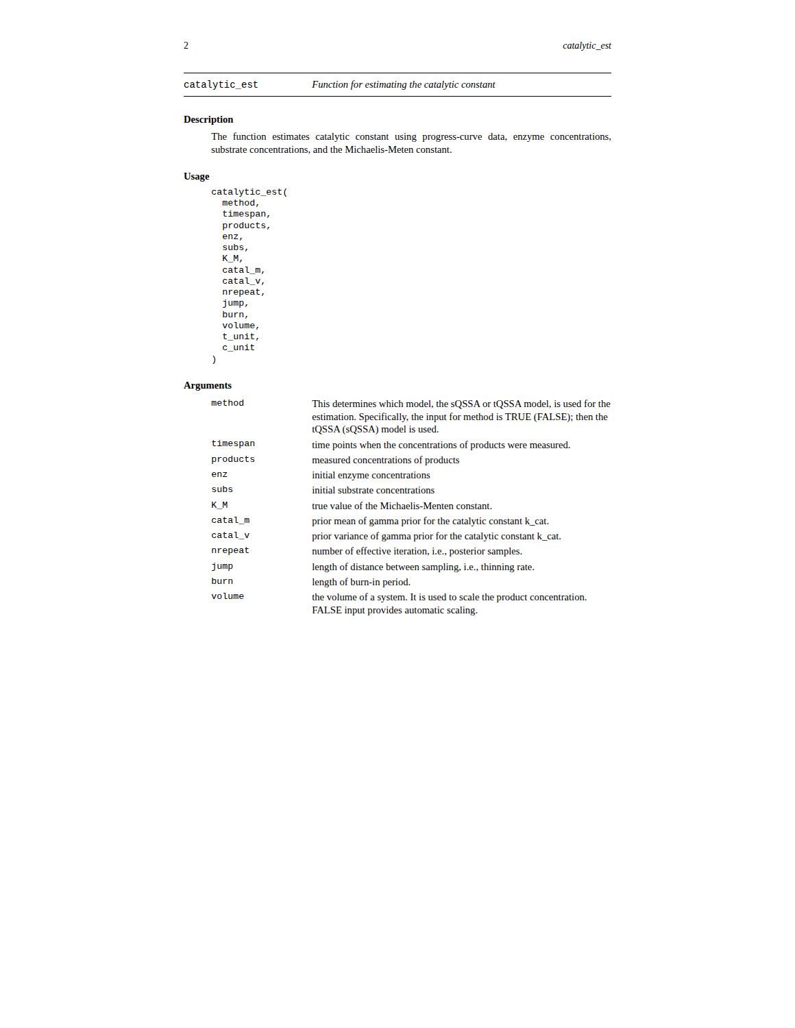2 catalytic_est
| catalytic_est | Function for estimating the catalytic constant |
Description
The function estimates catalytic constant using progress-curve data, enzyme concentrations, substrate concentrations, and the Michaelis-Meten constant.
Usage
catalytic_est(
  method,
  timespan,
  products,
  enz,
  subs,
  K_M,
  catal_m,
  catal_v,
  nrepeat,
  jump,
  burn,
  volume,
  t_unit,
  c_unit
)
Arguments
| method | This determines which model, the sQSSA or tQSSA model, is used for the estimation. Specifically, the input for method is TRUE (FALSE); then the tQSSA (sQSSA) model is used. |
| timespan | time points when the concentrations of products were measured. |
| products | measured concentrations of products |
| enz | initial enzyme concentrations |
| subs | initial substrate concentrations |
| K_M | true value of the Michaelis-Menten constant. |
| catal_m | prior mean of gamma prior for the catalytic constant k_cat. |
| catal_v | prior variance of gamma prior for the catalytic constant k_cat. |
| nrepeat | number of effective iteration, i.e., posterior samples. |
| jump | length of distance between sampling, i.e., thinning rate. |
| burn | length of burn-in period. |
| volume | the volume of a system. It is used to scale the product concentration. FALSE input provides automatic scaling. |